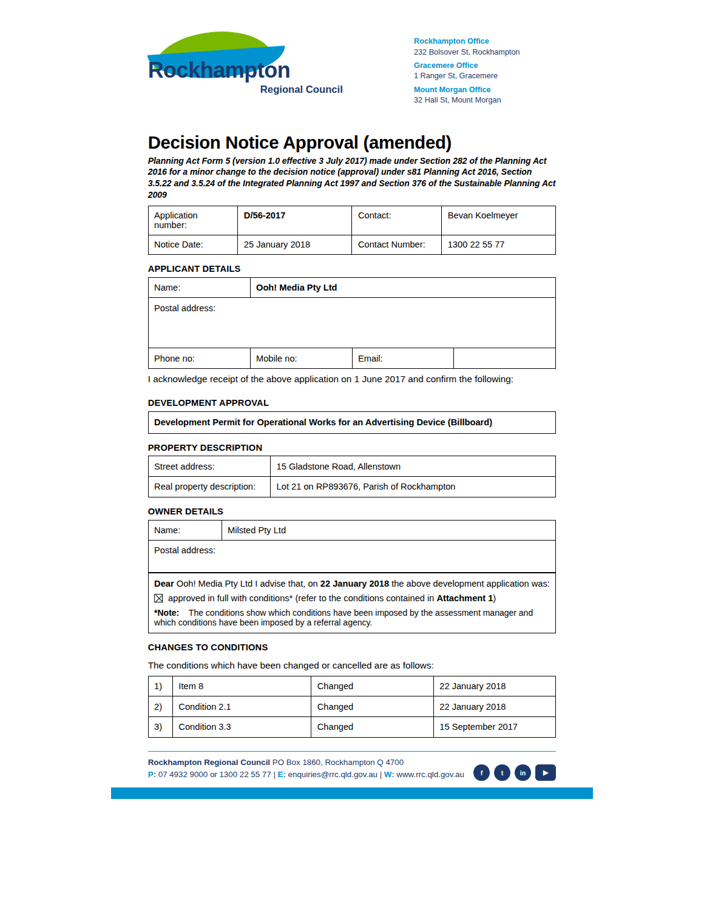Rockhampton
Regional Council
Rockhampton Office
232 Bolsover St, Rockhampton
Gracemere Office
1 Ranger St, Gracemere
Mount Morgan Office
32 Hall St, Mount Morgan
Decision Notice Approval (amended)
Planning Act Form 5 (version 1.0 effective 3 July 2017) made under Section 282 of the Planning Act 2016 for a minor change to the decision notice (approval) under s81 Planning Act 2016, Section 3.5.22 and 3.5.24 of the Integrated Planning Act 1997 and Section 376 of the Sustainable Planning Act 2009
| Application number: | D/56-2017 | Contact: | Bevan Koelmeyer |
| Notice Date: | 25 January 2018 | Contact Number: | 1300 22 55 77 |
Applicant Details
| Name: | Ooh! Media Pty Ltd |
| Postal address: |
| Phone no: | Mobile no: | Email: | |
I acknowledge receipt of the above application on 1 June 2017 and confirm the following:
Development Approval
| Development Permit for Operational Works for an Advertising Device (Billboard) |
Property Description
| Street address: | 15 Gladstone Road, Allenstown |
| Real property description: | Lot 21 on RP893676, Parish of Rockhampton |
Owner Details
| Name: | Milsted Pty Ltd |
| Postal address: |
| Dear Ooh! Media Pty Ltd I advise that, on 22 January 2018 the above development application was: approved in full with conditions* (refer to the conditions contained in Attachment 1 ) *Note: The conditions show which conditions have been imposed by the assessment manager and which conditions have been imposed by a referral agency. |
Changes to Conditions
The conditions which have been changed or cancelled are as follows:
| 1) | Item 8 | Changed | 22 January 2018 |
| 2) | Condition 2.1 | Changed | 22 January 2018 |
| 3) | Condition 3.3 | Changed | 15 September 2017 |
Rockhampton Regional Council PO Box 1860, Rockhampton Q 4700
P: 07 4932 9000 or 1300 22 55 77 | E: enquiries@rrc.qld.gov.au | W: www.rrc.qld.gov.au
f
t
in
▶